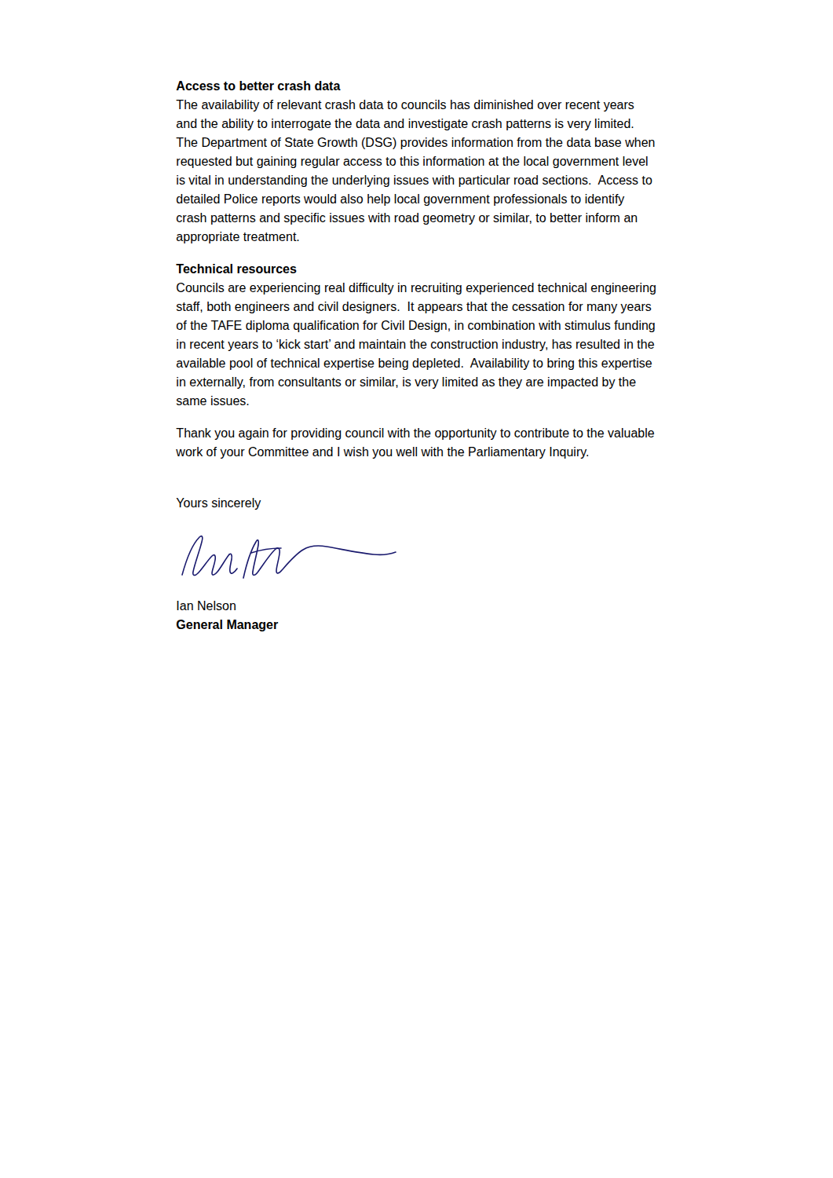Access to better crash data
The availability of relevant crash data to councils has diminished over recent years and the ability to interrogate the data and investigate crash patterns is very limited. The Department of State Growth (DSG) provides information from the data base when requested but gaining regular access to this information at the local government level is vital in understanding the underlying issues with particular road sections. Access to detailed Police reports would also help local government professionals to identify crash patterns and specific issues with road geometry or similar, to better inform an appropriate treatment.
Technical resources
Councils are experiencing real difficulty in recruiting experienced technical engineering staff, both engineers and civil designers. It appears that the cessation for many years of the TAFE diploma qualification for Civil Design, in combination with stimulus funding in recent years to ‘kick start’ and maintain the construction industry, has resulted in the available pool of technical expertise being depleted. Availability to bring this expertise in externally, from consultants or similar, is very limited as they are impacted by the same issues.
Thank you again for providing council with the opportunity to contribute to the valuable work of your Committee and I wish you well with the Parliamentary Inquiry.
Yours sincerely
Ian Nelson
General Manager